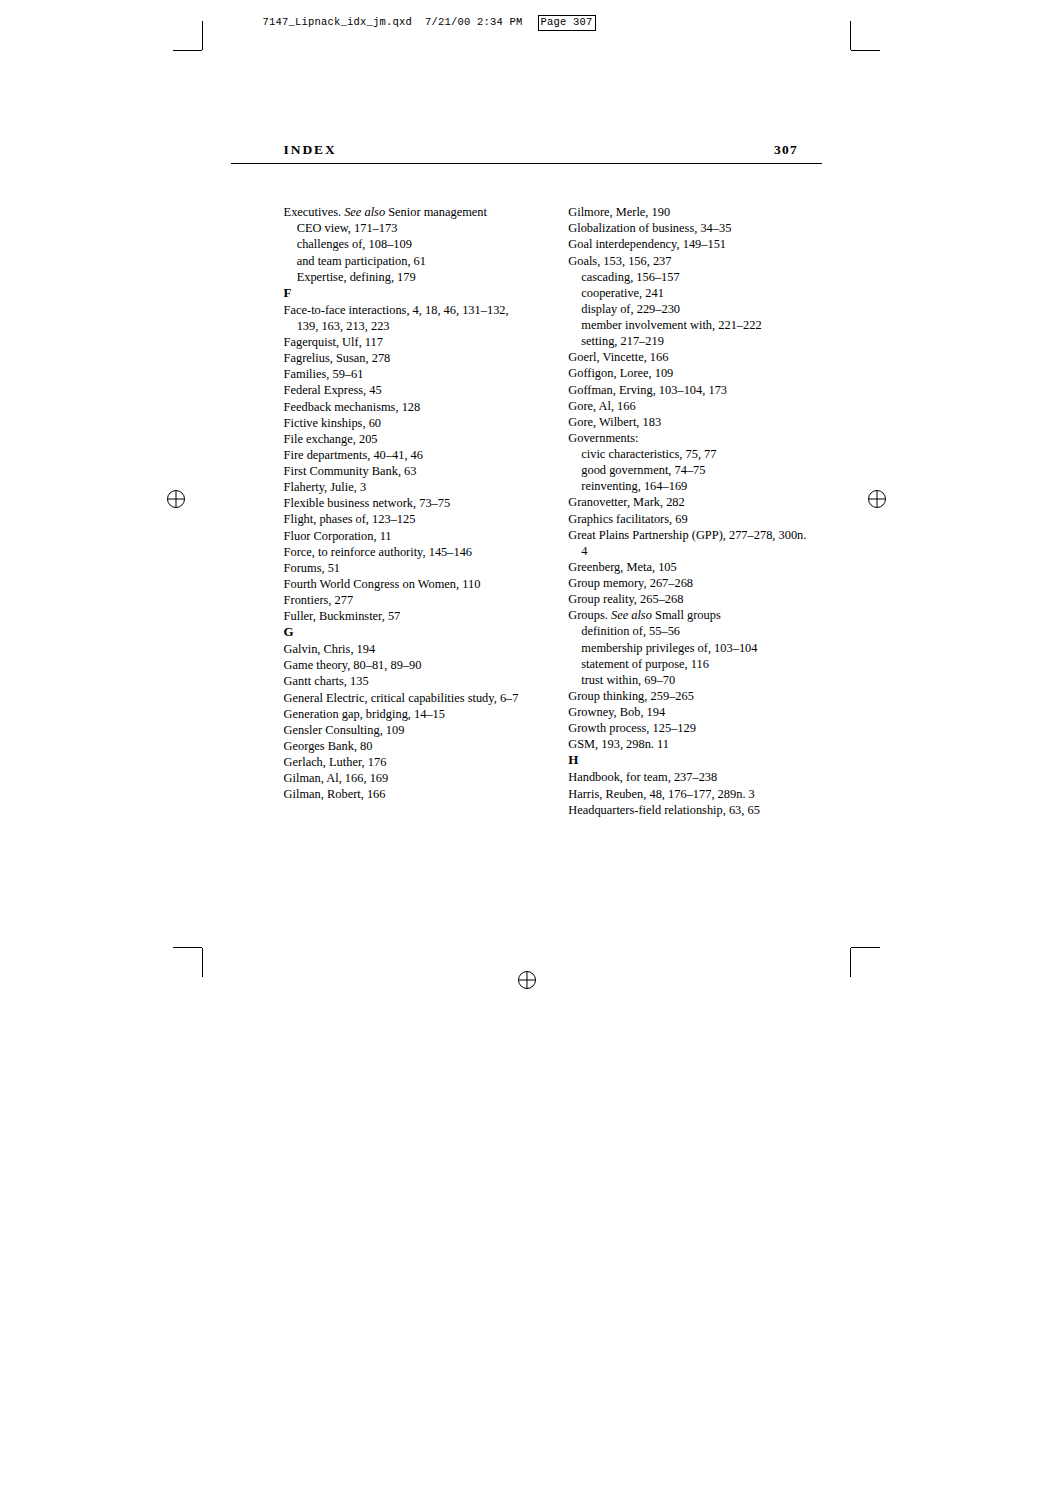7147_Lipnack_idx_jm.qxd 7/21/00 2:34 PM Page 307
INDEX 307
Executives. See also Senior management
CEO view, 171–173
challenges of, 108–109
and team participation, 61
Expertise, defining, 179
F
Face-to-face interactions, 4, 18, 46, 131–132, 139, 163, 213, 223
Fagerquist, Ulf, 117
Fagrelius, Susan, 278
Families, 59–61
Federal Express, 45
Feedback mechanisms, 128
Fictive kinships, 60
File exchange, 205
Fire departments, 40–41, 46
First Community Bank, 63
Flaherty, Julie, 3
Flexible business network, 73–75
Flight, phases of, 123–125
Fluor Corporation, 11
Force, to reinforce authority, 145–146
Forums, 51
Fourth World Congress on Women, 110
Frontiers, 277
Fuller, Buckminster, 57
G
Galvin, Chris, 194
Game theory, 80–81, 89–90
Gantt charts, 135
General Electric, critical capabilities study, 6–7
Generation gap, bridging, 14–15
Gensler Consulting, 109
Georges Bank, 80
Gerlach, Luther, 176
Gilman, Al, 166, 169
Gilman, Robert, 166
Gilmore, Merle, 190
Globalization of business, 34–35
Goal interdependency, 149–151
Goals, 153, 156, 237
cascading, 156–157
cooperative, 241
display of, 229–230
member involvement with, 221–222
setting, 217–219
Goerl, Vincette, 166
Goffigon, Loree, 109
Goffman, Erving, 103–104, 173
Gore, Al, 166
Gore, Wilbert, 183
Governments:
civic characteristics, 75, 77
good government, 74–75
reinventing, 164–169
Granovetter, Mark, 282
Graphics facilitators, 69
Great Plains Partnership (GPP), 277–278, 300n. 4
Greenberg, Meta, 105
Group memory, 267–268
Group reality, 265–268
Groups. See also Small groups
definition of, 55–56
membership privileges of, 103–104
statement of purpose, 116
trust within, 69–70
Group thinking, 259–265
Growney, Bob, 194
Growth process, 125–129
GSM, 193, 298n. 11
H
Handbook, for team, 237–238
Harris, Reuben, 48, 176–177, 289n. 3
Headquarters-field relationship, 63, 65